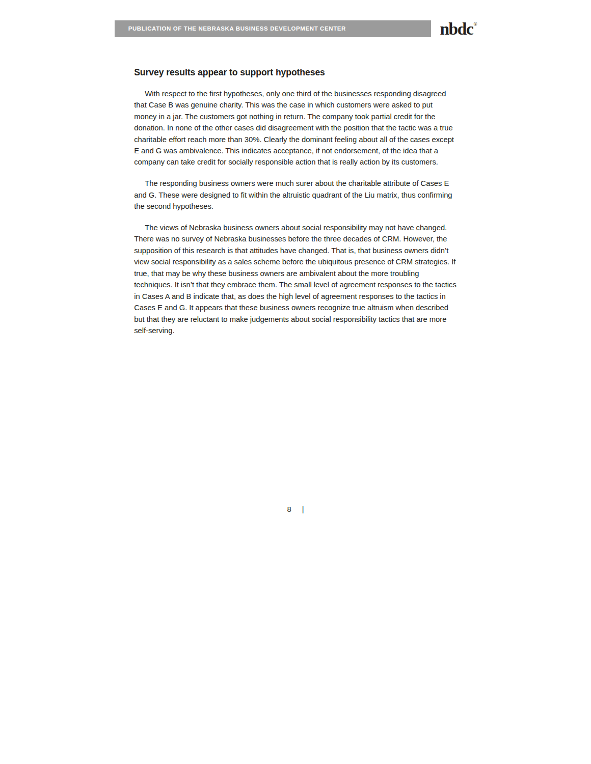Publication of the Nebraska Business Development Center
nbdc®
Survey results appear to support hypotheses
With respect to the first hypotheses, only one third of the businesses responding disagreed that Case B was genuine charity. This was the case in which customers were asked to put money in a jar. The customers got nothing in return. The company took partial credit for the donation. In none of the other cases did disagreement with the position that the tactic was a true charitable effort reach more than 30%. Clearly the dominant feeling about all of the cases except E and G was ambivalence. This indicates acceptance, if not endorsement, of the idea that a company can take credit for socially responsible action that is really action by its customers.
The responding business owners were much surer about the charitable attribute of Cases E and G. These were designed to fit within the altruistic quadrant of the Liu matrix, thus confirming the second hypotheses.
The views of Nebraska business owners about social responsibility may not have changed. There was no survey of Nebraska businesses before the three decades of CRM. However, the supposition of this research is that attitudes have changed. That is, that business owners didn’t view social responsibility as a sales scheme before the ubiquitous presence of CRM strategies. If true, that may be why these business owners are ambivalent about the more troubling techniques. It isn’t that they embrace them. The small level of agreement responses to the tactics in Cases A and B indicate that, as does the high level of agreement responses to the tactics in Cases E and G. It appears that these business owners recognize true altruism when described but that they are reluctant to make judgements about social responsibility tactics that are more self-serving.
8|